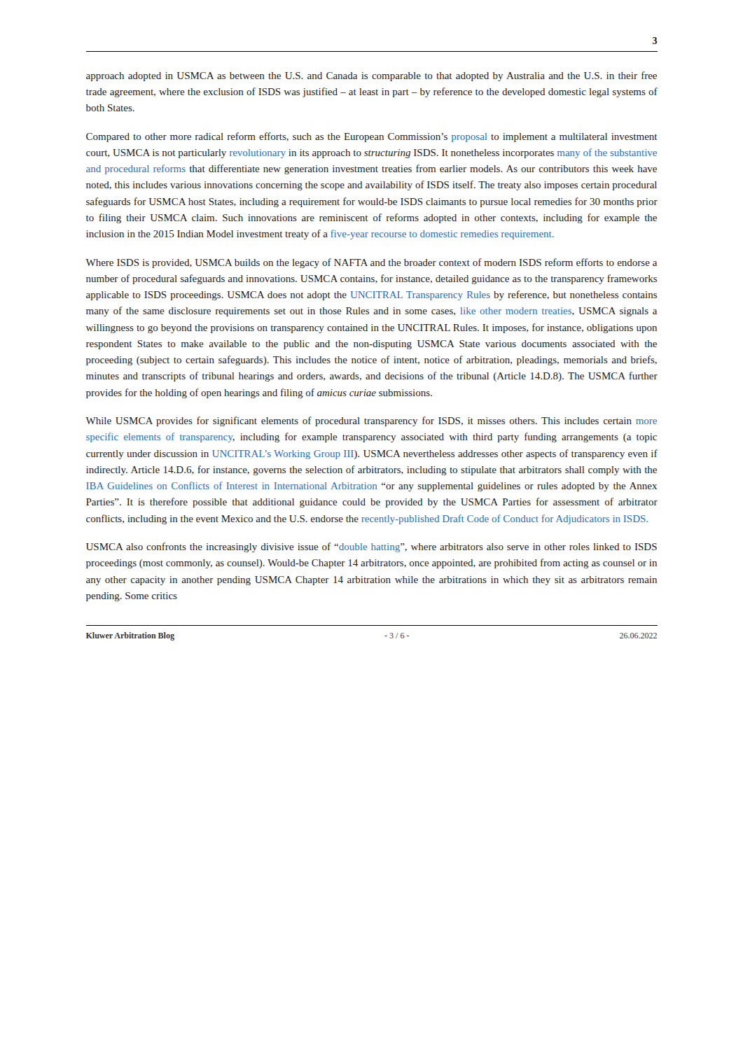3
approach adopted in USMCA as between the U.S. and Canada is comparable to that adopted by Australia and the U.S. in their free trade agreement, where the exclusion of ISDS was justified – at least in part – by reference to the developed domestic legal systems of both States.
Compared to other more radical reform efforts, such as the European Commission’s proposal to implement a multilateral investment court, USMCA is not particularly revolutionary in its approach to structuring ISDS. It nonetheless incorporates many of the substantive and procedural reforms that differentiate new generation investment treaties from earlier models. As our contributors this week have noted, this includes various innovations concerning the scope and availability of ISDS itself. The treaty also imposes certain procedural safeguards for USMCA host States, including a requirement for would-be ISDS claimants to pursue local remedies for 30 months prior to filing their USMCA claim. Such innovations are reminiscent of reforms adopted in other contexts, including for example the inclusion in the 2015 Indian Model investment treaty of a five-year recourse to domestic remedies requirement.
Where ISDS is provided, USMCA builds on the legacy of NAFTA and the broader context of modern ISDS reform efforts to endorse a number of procedural safeguards and innovations. USMCA contains, for instance, detailed guidance as to the transparency frameworks applicable to ISDS proceedings. USMCA does not adopt the UNCITRAL Transparency Rules by reference, but nonetheless contains many of the same disclosure requirements set out in those Rules and in some cases, like other modern treaties, USMCA signals a willingness to go beyond the provisions on transparency contained in the UNCITRAL Rules. It imposes, for instance, obligations upon respondent States to make available to the public and the non-disputing USMCA State various documents associated with the proceeding (subject to certain safeguards). This includes the notice of intent, notice of arbitration, pleadings, memorials and briefs, minutes and transcripts of tribunal hearings and orders, awards, and decisions of the tribunal (Article 14.D.8). The USMCA further provides for the holding of open hearings and filing of amicus curiae submissions.
While USMCA provides for significant elements of procedural transparency for ISDS, it misses others. This includes certain more specific elements of transparency, including for example transparency associated with third party funding arrangements (a topic currently under discussion in UNCITRAL’s Working Group III). USMCA nevertheless addresses other aspects of transparency even if indirectly. Article 14.D.6, for instance, governs the selection of arbitrators, including to stipulate that arbitrators shall comply with the IBA Guidelines on Conflicts of Interest in International Arbitration “or any supplemental guidelines or rules adopted by the Annex Parties”. It is therefore possible that additional guidance could be provided by the USMCA Parties for assessment of arbitrator conflicts, including in the event Mexico and the U.S. endorse the recently-published Draft Code of Conduct for Adjudicators in ISDS.
USMCA also confronts the increasingly divisive issue of “double hatting”, where arbitrators also serve in other roles linked to ISDS proceedings (most commonly, as counsel). Would-be Chapter 14 arbitrators, once appointed, are prohibited from acting as counsel or in any other capacity in another pending USMCA Chapter 14 arbitration while the arbitrations in which they sit as arbitrators remain pending. Some critics
Kluwer Arbitration Blog
- 3 / 6 -
26.06.2022